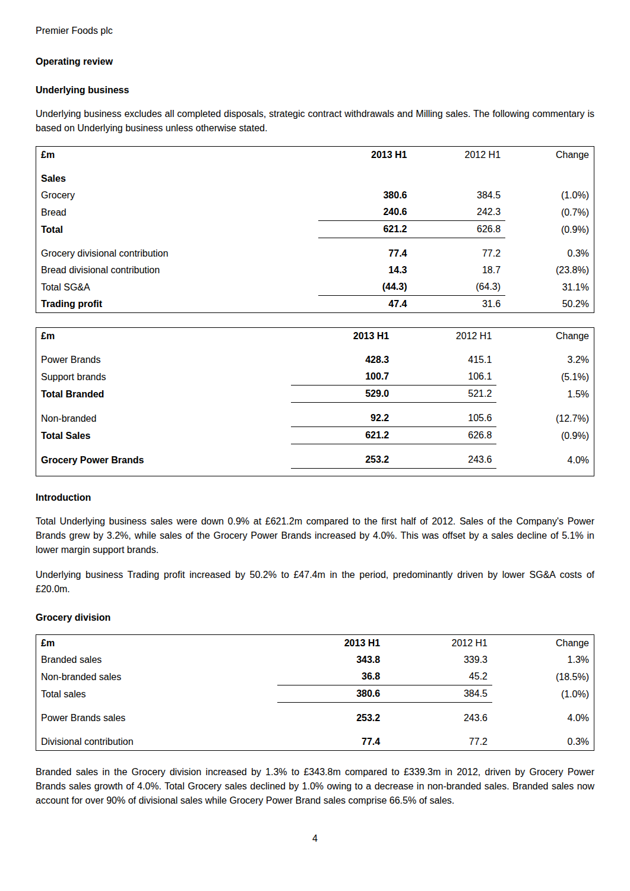Premier Foods plc
Operating review
Underlying business
Underlying business excludes all completed disposals, strategic contract withdrawals and Milling sales. The following commentary is based on Underlying business unless otherwise stated.
| £m | 2013 H1 | 2012 H1 | Change |
| --- | --- | --- | --- |
| Sales | | | |
| Grocery | 380.6 | 384.5 | (1.0%) |
| Bread | 240.6 | 242.3 | (0.7%) |
| Total | 621.2 | 626.8 | (0.9%) |
| Grocery divisional contribution | 77.4 | 77.2 | 0.3% |
| Bread divisional contribution | 14.3 | 18.7 | (23.8%) |
| Total SG&A | (44.3) | (64.3) | 31.1% |
| Trading profit | 47.4 | 31.6 | 50.2% |
| £m | 2013 H1 | 2012 H1 | Change |
| --- | --- | --- | --- |
| Power Brands | 428.3 | 415.1 | 3.2% |
| Support brands | 100.7 | 106.1 | (5.1%) |
| Total Branded | 529.0 | 521.2 | 1.5% |
| Non-branded | 92.2 | 105.6 | (12.7%) |
| Total Sales | 621.2 | 626.8 | (0.9%) |
| Grocery Power Brands | 253.2 | 243.6 | 4.0% |
Introduction
Total Underlying business sales were down 0.9% at £621.2m compared to the first half of 2012. Sales of the Company's Power Brands grew by 3.2%, while sales of the Grocery Power Brands increased by 4.0%. This was offset by a sales decline of 5.1% in lower margin support brands.
Underlying business Trading profit increased by 50.2% to £47.4m in the period, predominantly driven by lower SG&A costs of £20.0m.
Grocery division
| £m | 2013 H1 | 2012 H1 | Change |
| --- | --- | --- | --- |
| Branded sales | 343.8 | 339.3 | 1.3% |
| Non-branded sales | 36.8 | 45.2 | (18.5%) |
| Total sales | 380.6 | 384.5 | (1.0%) |
| Power Brands sales | 253.2 | 243.6 | 4.0% |
| Divisional contribution | 77.4 | 77.2 | 0.3% |
Branded sales in the Grocery division increased by 1.3% to £343.8m compared to £339.3m in 2012, driven by Grocery Power Brands sales growth of 4.0%. Total Grocery sales declined by 1.0% owing to a decrease in non-branded sales. Branded sales now account for over 90% of divisional sales while Grocery Power Brand sales comprise 66.5% of sales.
4